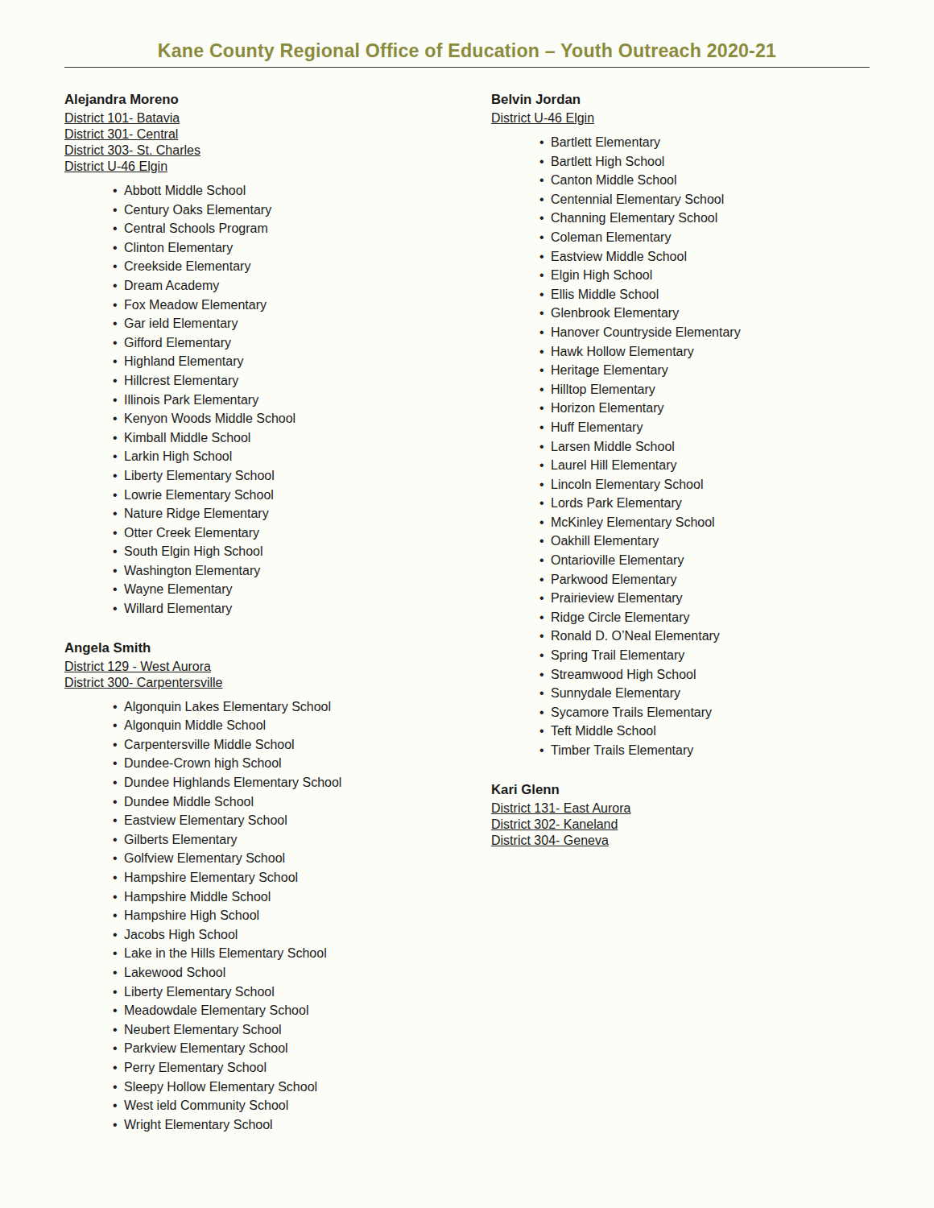Kane County Regional Office of Education – Youth Outreach 2020-21
Alejandra Moreno
District 101- Batavia
District 301- Central
District 303- St. Charles
District U-46 Elgin
Abbott Middle School
Century Oaks Elementary
Central Schools Program
Clinton Elementary
Creekside Elementary
Dream Academy
Fox Meadow Elementary
Gar ield Elementary
Gifford Elementary
Highland Elementary
Hillcrest Elementary
Illinois Park Elementary
Kenyon Woods Middle School
Kimball Middle School
Larkin High School
Liberty Elementary School
Lowrie Elementary School
Nature Ridge Elementary
Otter Creek Elementary
South Elgin High School
Washington Elementary
Wayne Elementary
Willard Elementary
Angela Smith
District 129 - West Aurora
District 300- Carpentersville
Algonquin Lakes Elementary School
Algonquin Middle School
Carpentersville Middle School
Dundee-Crown high School
Dundee Highlands Elementary School
Dundee Middle School
Eastview Elementary School
Gilberts Elementary
Golfview Elementary School
Hampshire Elementary School
Hampshire Middle School
Hampshire High School
Jacobs High School
Lake in the Hills Elementary School
Lakewood School
Liberty Elementary School
Meadowdale Elementary School
Neubert Elementary School
Parkview Elementary School
Perry Elementary School
Sleepy Hollow Elementary School
West ield Community School
Wright Elementary School
Belvin Jordan
District U-46 Elgin
Bartlett Elementary
Bartlett High School
Canton Middle School
Centennial Elementary School
Channing Elementary School
Coleman Elementary
Eastview Middle School
Elgin High School
Ellis Middle School
Glenbrook Elementary
Hanover Countryside Elementary
Hawk Hollow Elementary
Heritage Elementary
Hilltop Elementary
Horizon Elementary
Huff Elementary
Larsen Middle School
Laurel Hill Elementary
Lincoln Elementary School
Lords Park Elementary
McKinley Elementary School
Oakhill Elementary
Ontarioville Elementary
Parkwood Elementary
Prairieview Elementary
Ridge Circle Elementary
Ronald D. O’Neal Elementary
Spring Trail Elementary
Streamwood High School
Sunnydale Elementary
Sycamore Trails Elementary
Teft Middle School
Timber Trails Elementary
Kari Glenn
District 131- East Aurora
District 302- Kaneland
District 304- Geneva